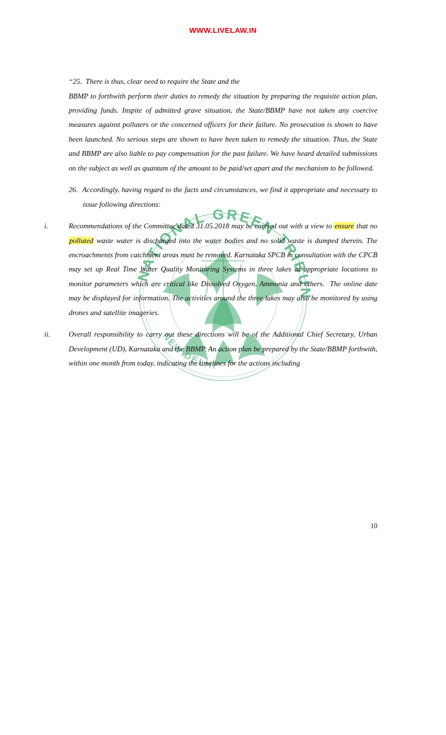WWW.LIVELAW.IN
NATIONAL GREEN TRIBUNAL NEW DELHI
“25. There is thus, clear need to require the State and the
BBMP to forthwith perform their duties to remedy the situation by preparing the requisite action plan, providing funds. Inspite of admitted grave situation, the State/BBMP have not taken any coercive measures against polluters or the concerned officers for their failure. No prosecution is shown to have been launched. No serious steps are shown to have been taken to remedy the situation. Thus, the State and BBMP are also liable to pay compensation for the past failure. We have heard detailed submissions on the subject as well as quantum of the amount to be paid/set apart and the mechanism to be followed.
26. Accordingly, having regard to the facts and circumstances, we find it appropriate and necessary to issue following directions:
i. Recommendations of the Committee dated 31.05.2018 may be carried out with a view to ensure that no polluted waste water is discharged into the water bodies and no solid waste is dumped therein. The encroachments from catchment areas must be removed. Karnataka SPCB in consultation with the CPCB may set up Real Time Water Quality Monitoring Systems in three lakes at appropriate locations to monitor parameters which are critical like Dissolved Oxygen, Ammonia and others. The online date may be displayed for information. The activities around the three lakes may also be monitored by using drones and satellite imageries.
ii. Overall responsibility to carry out these directions will be of the Additional Chief Secretary, Urban Development (UD), Karnataka and the BBMP. An action plan be prepared by the State/BBMP forthwith, within one month from today, indicating the timelines for the actions including
10